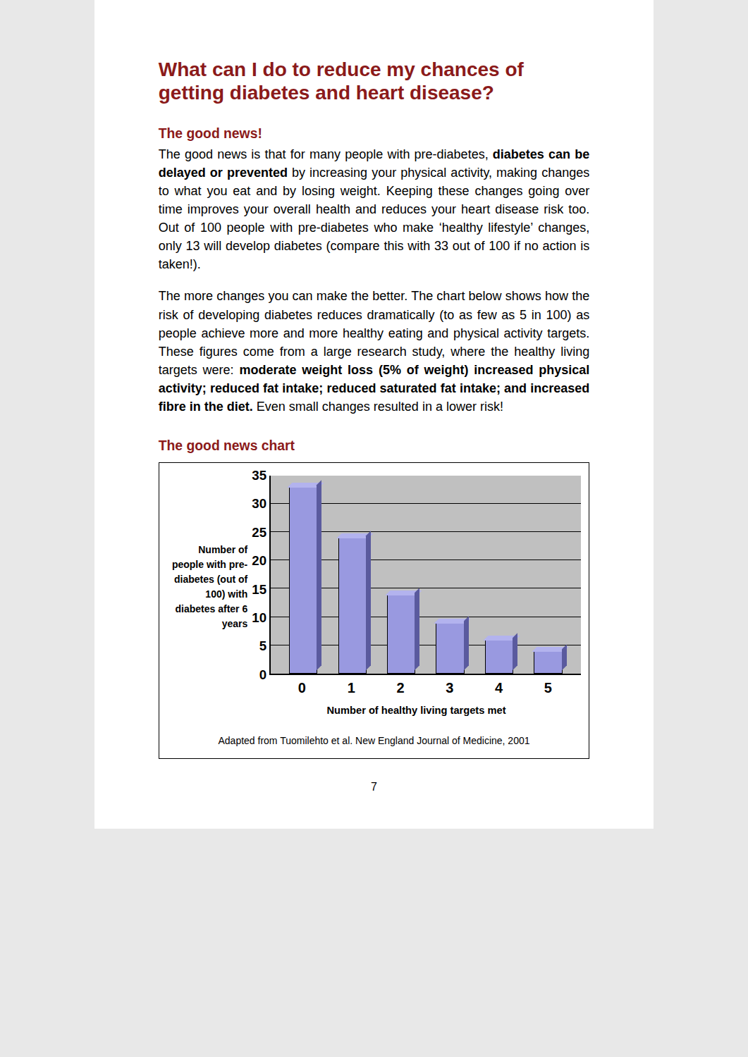What can I do to reduce my chances of getting diabetes and heart disease?
The good news!
The good news is that for many people with pre-diabetes, diabetes can be delayed or prevented by increasing your physical activity, making changes to what you eat and by losing weight. Keeping these changes going over time improves your overall health and reduces your heart disease risk too. Out of 100 people with pre-diabetes who make ‘healthy lifestyle’ changes, only 13 will develop diabetes (compare this with 33 out of 100 if no action is taken!).
The more changes you can make the better. The chart below shows how the risk of developing diabetes reduces dramatically (to as few as 5 in 100) as people achieve more and more healthy eating and physical activity targets. These figures come from a large research study, where the healthy living targets were: moderate weight loss (5% of weight) increased physical activity; reduced fat intake; reduced saturated fat intake; and increased fibre in the diet. Even small changes resulted in a lower risk!
The good news chart
Number of people with pre-diabetes (out of 100) with diabetes after 6 years
35 30 25 20 15 10 5 0
0 1 2 3 4 5
Number of healthy living targets met
Adapted from Tuomilehto et al. New England Journal of Medicine, 2001
7